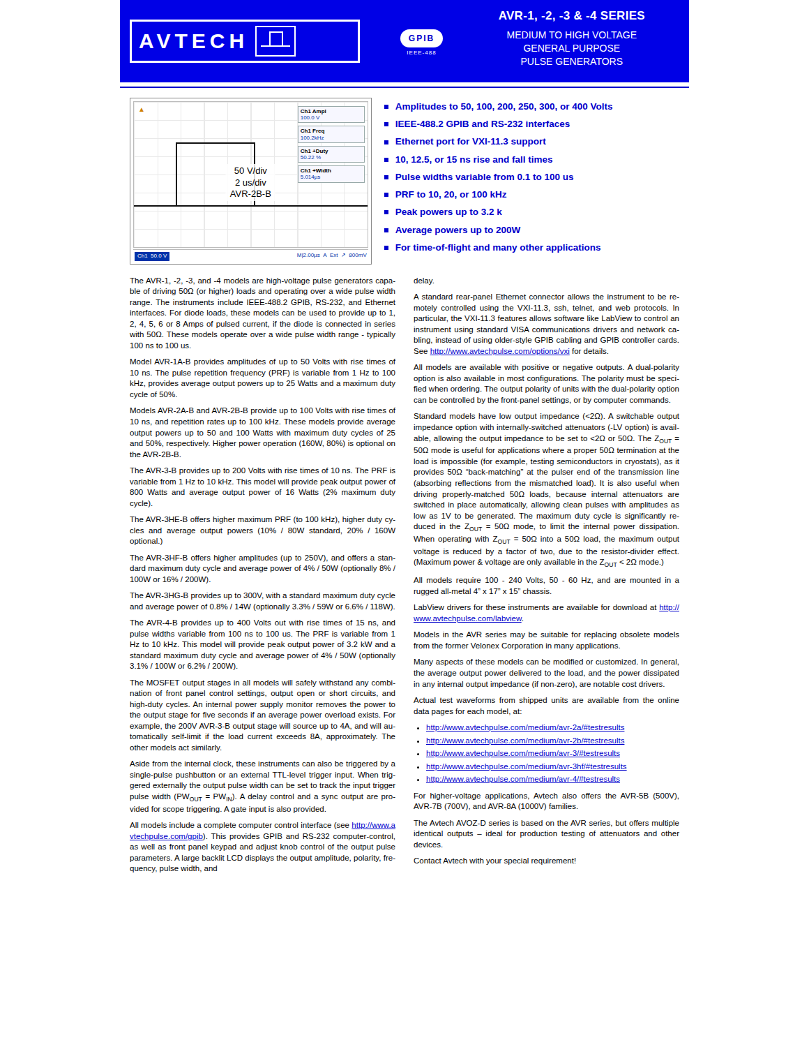AVTECH
GPIB IEEE-488
AVR-1, -2, -3 & -4 SERIES
MEDIUM TO HIGH VOLTAGE
GENERAL PURPOSE
PULSE GENERATORS
▲
Ch1 Ampl100.0 V
Ch1 Freq100.2kHz
Ch1 +Duty50.22 %
Ch1 +Width5.014µs
50 V/div
2 us/div
AVR-2B-B
Ch1 50.0 V M|2.00µs A Ext ↗ 800mV
Amplitudes to 50, 100, 200, 250, 300, or 400 Volts
IEEE-488.2 GPIB and RS-232 interfaces
Ethernet port for VXI-11.3 support
10, 12.5, or 15 ns rise and fall times
Pulse widths variable from 0.1 to 100 us
PRF to 10, 20, or 100 kHz
Peak powers up to 3.2 k
Average powers up to 200W
For time-of-flight and many other applications
The AVR-1, -2, -3, and -4 models are high-voltage pulse generators capable of driving 50Ω (or higher) loads and operating over a wide pulse width range. The instruments include IEEE-488.2 GPIB, RS-232, and Ethernet interfaces. For diode loads, these models can be used to provide up to 1, 2, 4, 5, 6 or 8 Amps of pulsed current, if the diode is connected in series with 50Ω. These models operate over a wide pulse width range - typically 100 ns to 100 us.
Model AVR-1A-B provides amplitudes of up to 50 Volts with rise times of 10 ns. The pulse repetition frequency (PRF) is variable from 1 Hz to 100 kHz, provides average output powers up to 25 Watts and a maximum duty cycle of 50%.
Models AVR-2A-B and AVR-2B-B provide up to 100 Volts with rise times of 10 ns, and repetition rates up to 100 kHz. These models provide average output powers up to 50 and 100 Watts with maximum duty cycles of 25 and 50%, respectively. Higher power operation (160W, 80%) is optional on the AVR-2B-B.
The AVR-3-B provides up to 200 Volts with rise times of 10 ns. The PRF is variable from 1 Hz to 10 kHz. This model will provide peak output power of 800 Watts and average output power of 16 Watts (2% maximum duty cycle).
The AVR-3HE-B offers higher maximum PRF (to 100 kHz), higher duty cycles and average output powers (10% / 80W standard, 20% / 160W optional.)
The AVR-3HF-B offers higher amplitudes (up to 250V), and offers a standard maximum duty cycle and average power of 4% / 50W (optionally 8% / 100W or 16% / 200W).
The AVR-3HG-B provides up to 300V, with a standard maximum duty cycle and average power of 0.8% / 14W (optionally 3.3% / 59W or 6.6% / 118W).
The AVR-4-B provides up to 400 Volts out with rise times of 15 ns, and pulse widths variable from 100 ns to 100 us. The PRF is variable from 1 Hz to 10 kHz. This model will provide peak output power of 3.2 kW and a standard maximum duty cycle and average power of 4% / 50W (optionally 3.1% / 100W or 6.2% / 200W).
The MOSFET output stages in all models will safely withstand any combination of front panel control settings, output open or short circuits, and high-duty cycles. An internal power supply monitor removes the power to the output stage for five seconds if an average power overload exists. For example, the 200V AVR-3-B output stage will source up to 4A, and will automatically self-limit if the load current exceeds 8A, approximately. The other models act similarly.
Aside from the internal clock, these instruments can also be triggered by a single-pulse pushbutton or an external TTL-level trigger input. When triggered externally the output pulse width can be set to track the input trigger pulse width (PWOUT = PWIN). A delay control and a sync output are provided for scope triggering. A gate input is also provided.
All models include a complete computer control interface (see http://www.avtechpulse.com/gpib). This provides GPIB and RS-232 computer-control, as well as front panel keypad and adjust knob control of the output pulse parameters. A large backlit LCD displays the output amplitude, polarity, frequency, pulse width, and
delay.
A standard rear-panel Ethernet connector allows the instrument to be remotely controlled using the VXI-11.3, ssh, telnet, and web protocols. In particular, the VXI-11.3 features allows software like LabView to control an instrument using standard VISA communications drivers and network cabling, instead of using older-style GPIB cabling and GPIB controller cards. See http://www.avtechpulse.com/options/vxi for details.
All models are available with positive or negative outputs. A dual-polarity option is also available in most configurations. The polarity must be specified when ordering. The output polarity of units with the dual-polarity option can be controlled by the front-panel settings, or by computer commands.
Standard models have low output impedance (<2Ω). A switchable output impedance option with internally-switched attenuators (-LV option) is available, allowing the output impedance to be set to <2Ω or 50Ω. The ZOUT = 50Ω mode is useful for applications where a proper 50Ω termination at the load is impossible (for example, testing semiconductors in cryostats), as it provides 50Ω “back-matching” at the pulser end of the transmission line (absorbing reflections from the mismatched load). It is also useful when driving properly-matched 50Ω loads, because internal attenuators are switched in place automatically, allowing clean pulses with amplitudes as low as 1V to be generated. The maximum duty cycle is significantly reduced in the ZOUT = 50Ω mode, to limit the internal power dissipation. When operating with ZOUT = 50Ω into a 50Ω load, the maximum output voltage is reduced by a factor of two, due to the resistor-divider effect. (Maximum power & voltage are only available in the ZOUT < 2Ω mode.)
All models require 100 - 240 Volts, 50 - 60 Hz, and are mounted in a rugged all-metal 4” x 17” x 15” chassis.
LabView drivers for these instruments are available for download at http://www.avtechpulse.com/labview.
Models in the AVR series may be suitable for replacing obsolete models from the former Velonex Corporation in many applications.
Many aspects of these models can be modified or customized. In general, the average output power delivered to the load, and the power dissipated in any internal output impedance (if non-zero), are notable cost drivers.
Actual test waveforms from shipped units are available from the online data pages for each model, at:
http://www.avtechpulse.com/medium/avr-2a/#testresults
http://www.avtechpulse.com/medium/avr-2b/#testresults
http://www.avtechpulse.com/medium/avr-3/#testresults
http://www.avtechpulse.com/medium/avr-3hf/#testresults
http://www.avtechpulse.com/medium/avr-4/#testresults
For higher-voltage applications, Avtech also offers the AVR-5B (500V), AVR-7B (700V), and AVR-8A (1000V) families.
The Avtech AVOZ-D series is based on the AVR series, but offers multiple identical outputs – ideal for production testing of attenuators and other devices.
Contact Avtech with your special requirement!